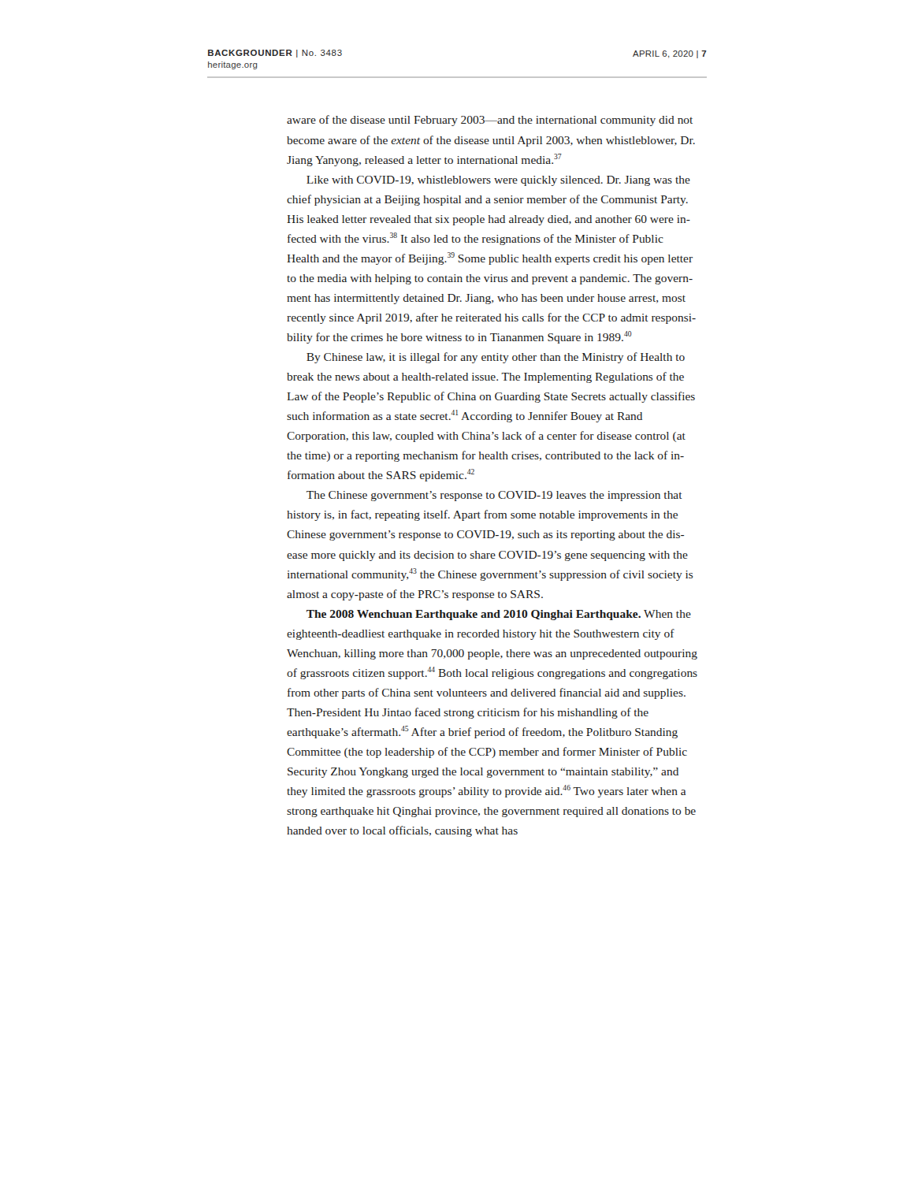BACKGROUNDER | No. 3483
heritage.org
APRIL 6, 2020 | 7
aware of the disease until February 2003—and the international community did not become aware of the extent of the disease until April 2003, when whistleblower, Dr. Jiang Yanyong, released a letter to international media.37
Like with COVID-19, whistleblowers were quickly silenced. Dr. Jiang was the chief physician at a Beijing hospital and a senior member of the Communist Party. His leaked letter revealed that six people had already died, and another 60 were infected with the virus.38 It also led to the resignations of the Minister of Public Health and the mayor of Beijing.39 Some public health experts credit his open letter to the media with helping to contain the virus and prevent a pandemic. The government has intermittently detained Dr. Jiang, who has been under house arrest, most recently since April 2019, after he reiterated his calls for the CCP to admit responsibility for the crimes he bore witness to in Tiananmen Square in 1989.40
By Chinese law, it is illegal for any entity other than the Ministry of Health to break the news about a health-related issue. The Implementing Regulations of the Law of the People’s Republic of China on Guarding State Secrets actually classifies such information as a state secret.41 According to Jennifer Bouey at Rand Corporation, this law, coupled with China’s lack of a center for disease control (at the time) or a reporting mechanism for health crises, contributed to the lack of information about the SARS epidemic.42
The Chinese government’s response to COVID-19 leaves the impression that history is, in fact, repeating itself. Apart from some notable improvements in the Chinese government’s response to COVID-19, such as its reporting about the disease more quickly and its decision to share COVID-19’s gene sequencing with the international community,43 the Chinese government’s suppression of civil society is almost a copy-paste of the PRC’s response to SARS.
The 2008 Wenchuan Earthquake and 2010 Qinghai Earthquake. When the eighteenth-deadliest earthquake in recorded history hit the Southwestern city of Wenchuan, killing more than 70,000 people, there was an unprecedented outpouring of grassroots citizen support.44 Both local religious congregations and congregations from other parts of China sent volunteers and delivered financial aid and supplies. Then-President Hu Jintao faced strong criticism for his mishandling of the earthquake’s aftermath.45 After a brief period of freedom, the Politburo Standing Committee (the top leadership of the CCP) member and former Minister of Public Security Zhou Yongkang urged the local government to “maintain stability,” and they limited the grassroots groups’ ability to provide aid.46 Two years later when a strong earthquake hit Qinghai province, the government required all donations to be handed over to local officials, causing what has